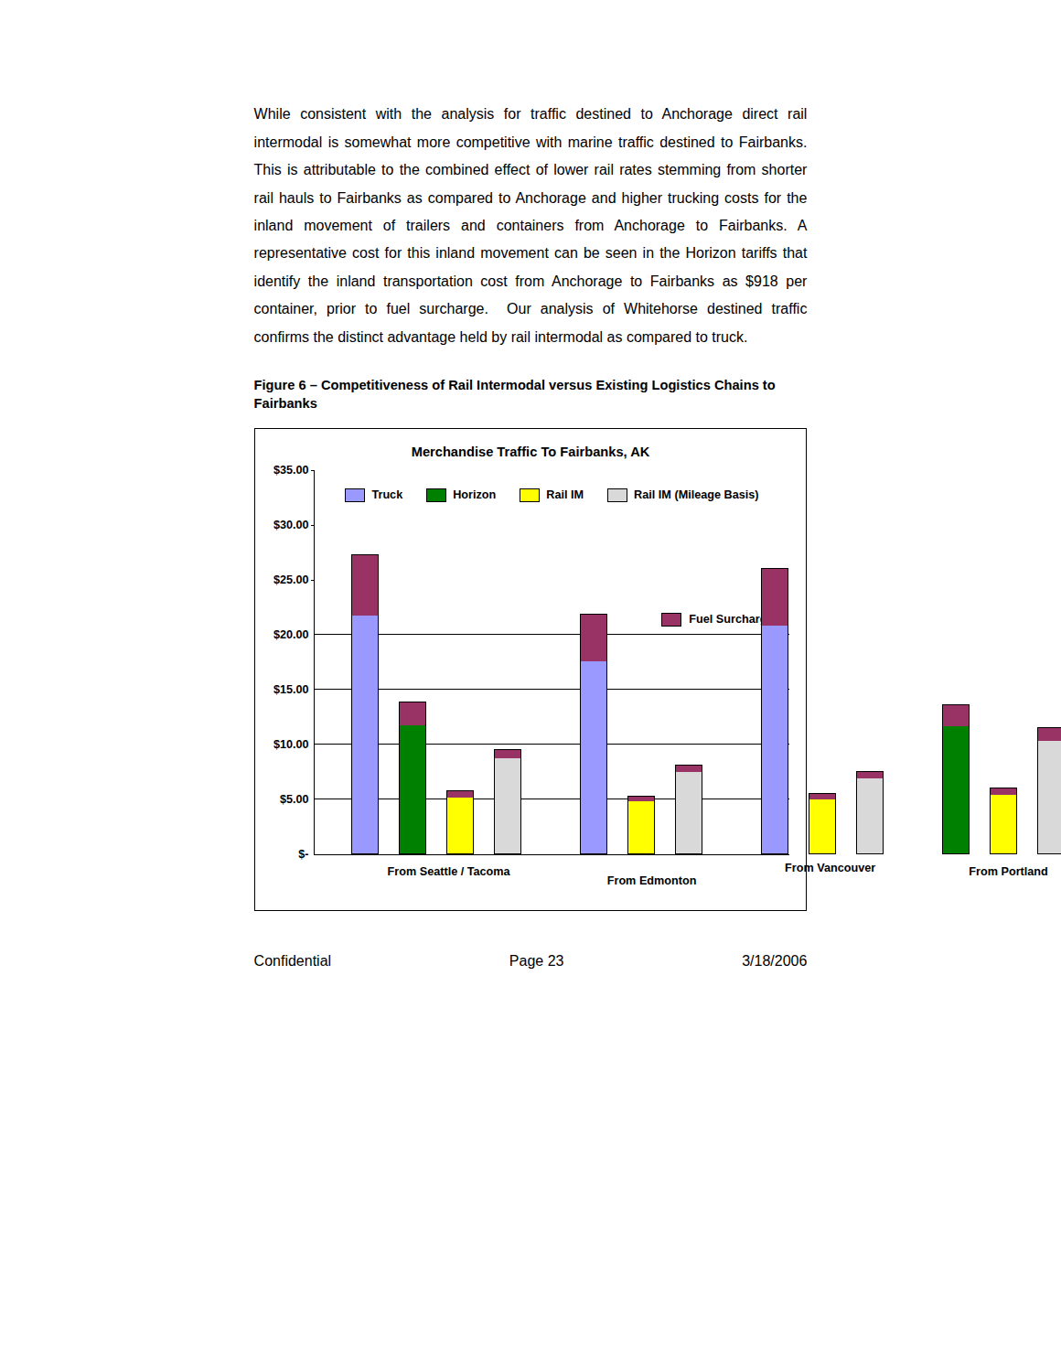While consistent with the analysis for traffic destined to Anchorage direct rail intermodal is somewhat more competitive with marine traffic destined to Fairbanks. This is attributable to the combined effect of lower rail rates stemming from shorter rail hauls to Fairbanks as compared to Anchorage and higher trucking costs for the inland movement of trailers and containers from Anchorage to Fairbanks. A representative cost for this inland movement can be seen in the Horizon tariffs that identify the inland transportation cost from Anchorage to Fairbanks as $918 per container, prior to fuel surcharge. Our analysis of Whitehorse destined traffic confirms the distinct advantage held by rail intermodal as compared to truck.
Figure 6 – Competitiveness of Rail Intermodal versus Existing Logistics Chains to Fairbanks
Merchandise Traffic To Fairbanks, AK
Truck Horizon Rail IM Rail IM (Mileage Basis)
Fuel Surcharge
$35.00
$30.00
$25.00
$20.00
$15.00
$10.00
$5.00
$-
From Seattle / Tacoma From Edmonton From Vancouver From Portland
Confidential Page 23 3/18/2006